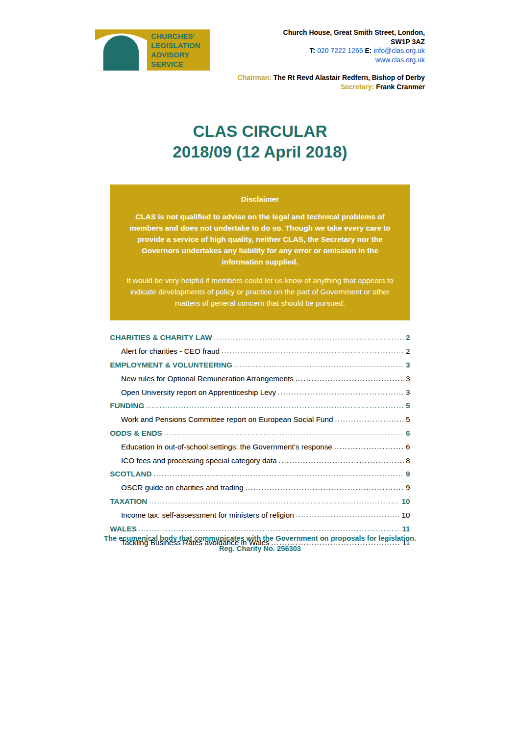CHURCHES' LEGISLATION ADVISORY SERVICE
Church House, Great Smith Street, London,
SW1P 3AZ
T: 020 7222 1265 E: info@clas.org.uk
www.clas.org.uk
Chairman: The Rt Revd Alastair Redfern, Bishop of Derby
Secretary: Frank Cranmer
CLAS CIRCULAR2018/09 (12 April 2018)
Disclaimer
CLAS is not qualified to advise on the legal and technical problems of members and does not undertake to do so. Though we take every care to provide a service of high quality, neither CLAS, the Secretary nor the Governors undertakes any liability for any error or omission in the information supplied.
It would be very helpful if members could let us know of anything that appears to indicate developments of policy or practice on the part of Government or other matters of general concern that should be pursued.
CHARITIES & CHARITY LAW................................................................................... 2
Alert for charities - CEO fraud.............................................................................................. 2
EMPLOYMENT & VOLUNTEERING......................................................................... 3
New rules for Optional Remuneration Arrangements........................................................... 3
Open University report on Apprenticeship Levy................................................................... 3
FUNDING........................................................................................................... 5
Work and Pensions Committee report on European Social Fund........................................ 5
ODDS & ENDS.................................................................................................... 6
Education in out-of-school settings: the Government’s response........................................ 6
ICO fees and processing special category data..................................................................... 8
SCOTLAND......................................................................................................... 9
OSCR guide on charities and trading..................................................................................... 9
TAXATION.......................................................................................................... 10
Income tax: self-assessment for ministers of religion........................................................ 10
WALES............................................................................................................. 11
Tackling Business Rates avoidance in Wales..................................................................... 11
The ecumenical body that communicates with the Government on proposals for legislation.
Reg. Charity No. 256303